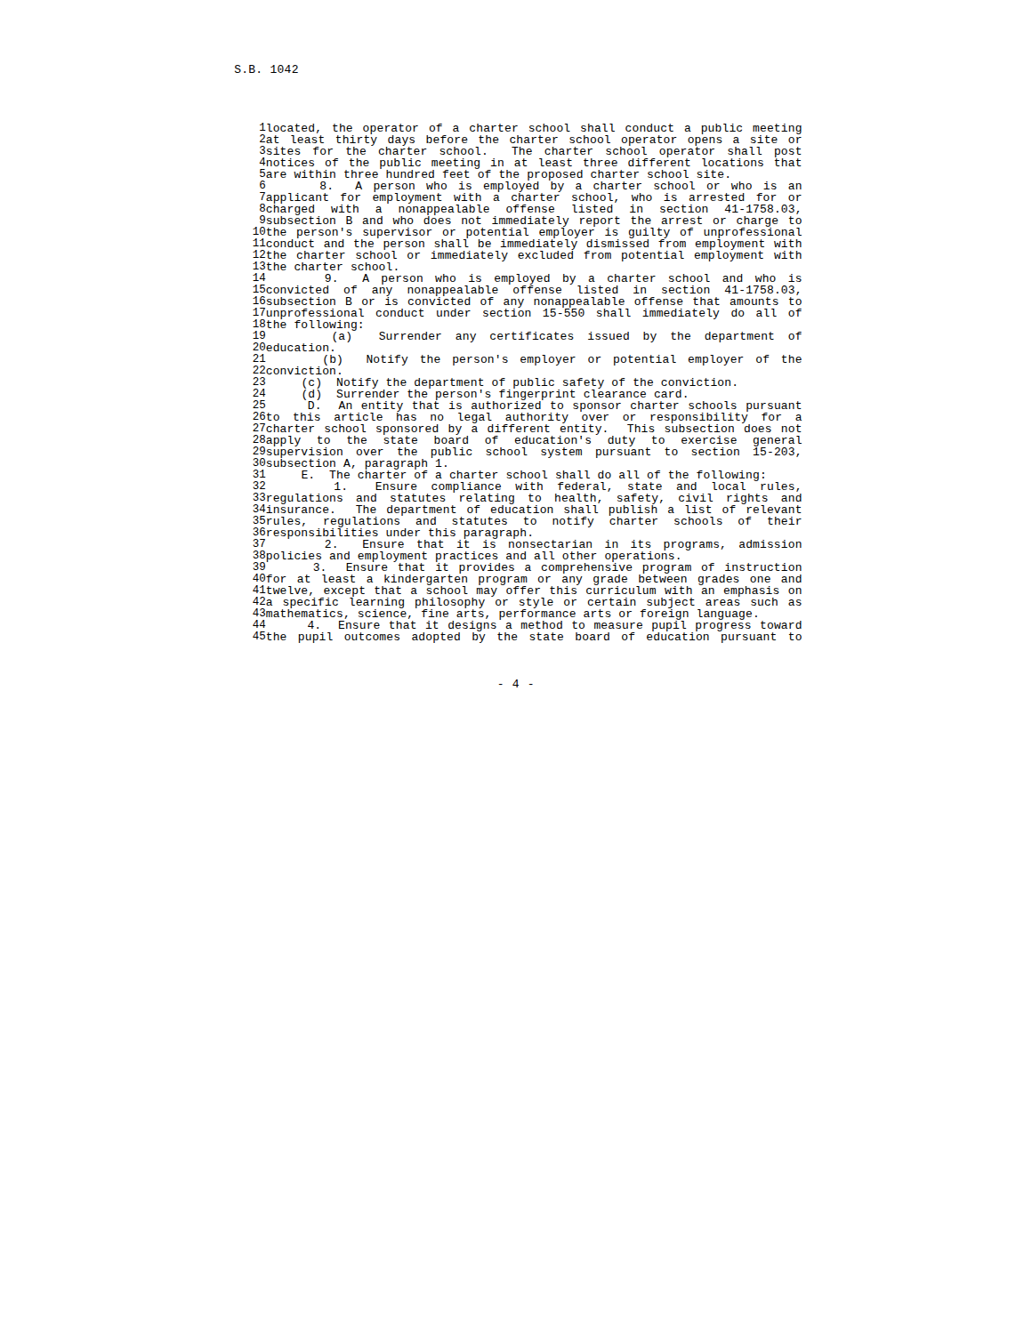S.B. 1042
| 1 | located, the operator of a charter school shall conduct a public meeting |
| 2 | at least thirty days before the charter school operator opens a site or |
| 3 | sites for the charter school. The charter school operator shall post |
| 4 | notices of the public meeting in at least three different locations that |
| 5 | are within three hundred feet of the proposed charter school site. |
| 6 | 8. A person who is employed by a charter school or who is an |
| 7 | applicant for employment with a charter school, who is arrested for or |
| 8 | charged with a nonappealable offense listed in section 41-1758.03, |
| 9 | subsection B and who does not immediately report the arrest or charge to |
| 10 | the person's supervisor or potential employer is guilty of unprofessional |
| 11 | conduct and the person shall be immediately dismissed from employment with |
| 12 | the charter school or immediately excluded from potential employment with |
| 13 | the charter school. |
| 14 | 9. A person who is employed by a charter school and who is |
| 15 | convicted of any nonappealable offense listed in section 41-1758.03, |
| 16 | subsection B or is convicted of any nonappealable offense that amounts to |
| 17 | unprofessional conduct under section 15-550 shall immediately do all of |
| 18 | the following: |
| 19 | (a) Surrender any certificates issued by the department of |
| 20 | education. |
| 21 | (b) Notify the person's employer or potential employer of the |
| 22 | conviction. |
| 23 | (c) Notify the department of public safety of the conviction. |
| 24 | (d) Surrender the person's fingerprint clearance card. |
| 25 | D. An entity that is authorized to sponsor charter schools pursuant |
| 26 | to this article has no legal authority over or responsibility for a |
| 27 | charter school sponsored by a different entity. This subsection does not |
| 28 | apply to the state board of education's duty to exercise general |
| 29 | supervision over the public school system pursuant to section 15-203, |
| 30 | subsection A, paragraph 1. |
| 31 | E. The charter of a charter school shall do all of the following: |
| 32 | 1. Ensure compliance with federal, state and local rules, |
| 33 | regulations and statutes relating to health, safety, civil rights and |
| 34 | insurance. The department of education shall publish a list of relevant |
| 35 | rules, regulations and statutes to notify charter schools of their |
| 36 | responsibilities under this paragraph. |
| 37 | 2. Ensure that it is nonsectarian in its programs, admission |
| 38 | policies and employment practices and all other operations. |
| 39 | 3. Ensure that it provides a comprehensive program of instruction |
| 40 | for at least a kindergarten program or any grade between grades one and |
| 41 | twelve, except that a school may offer this curriculum with an emphasis on |
| 42 | a specific learning philosophy or style or certain subject areas such as |
| 43 | mathematics, science, fine arts, performance arts or foreign language. |
| 44 | 4. Ensure that it designs a method to measure pupil progress toward |
| 45 | the pupil outcomes adopted by the state board of education pursuant to |
- 4 -